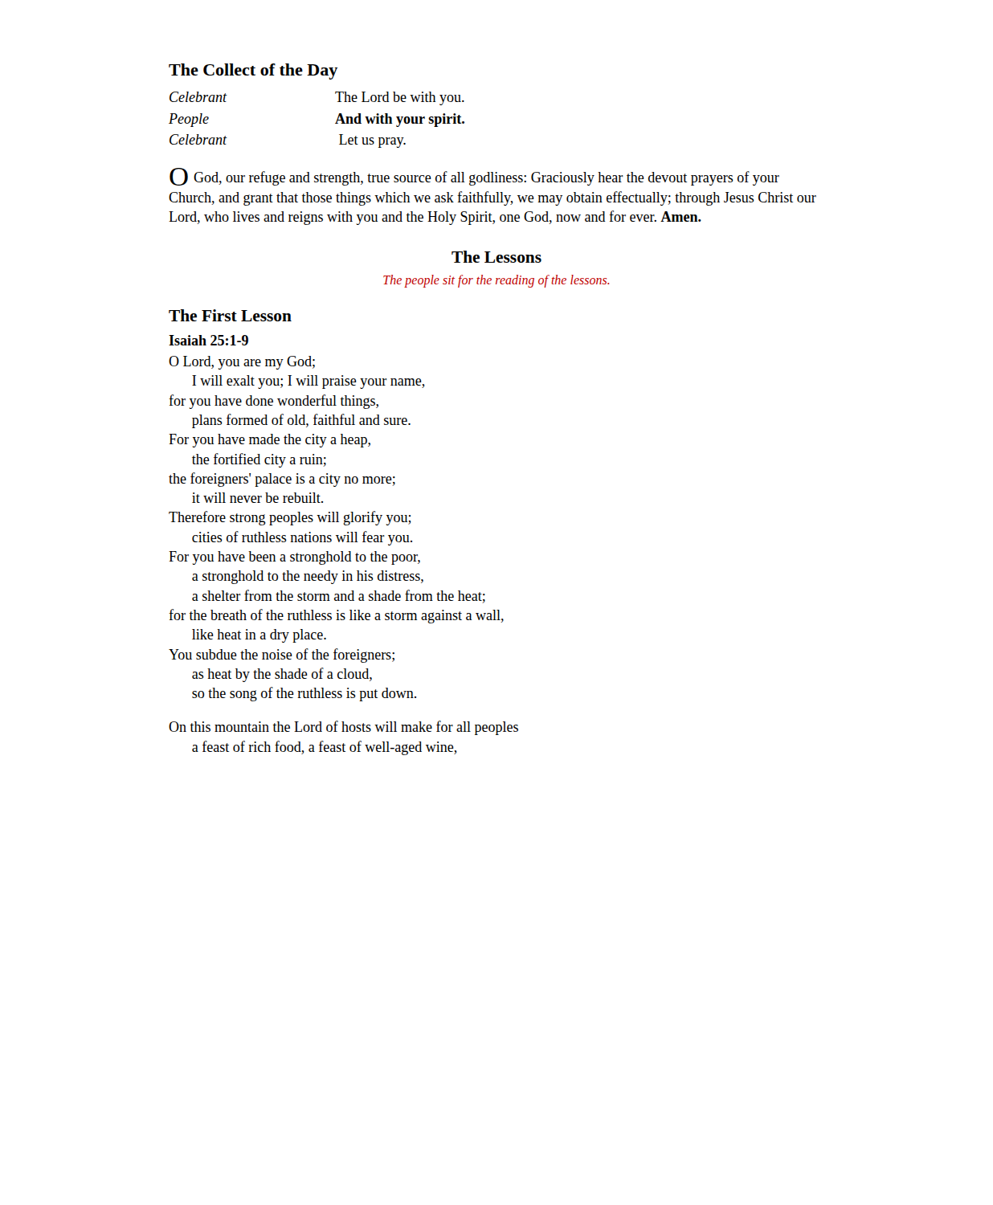The Collect of the Day
Celebrant The Lord be with you.
People And with your spirit.
Celebrant Let us pray.
O God, our refuge and strength, true source of all godliness: Graciously hear the devout prayers of your Church, and grant that those things which we ask faithfully, we may obtain effectually; through Jesus Christ our Lord, who lives and reigns with you and the Holy Spirit, one God, now and for ever. Amen.
The Lessons
The people sit for the reading of the lessons.
The First Lesson
Isaiah 25:1-9
O Lord, you are my God;
I will exalt you; I will praise your name,
for you have done wonderful things,
plans formed of old, faithful and sure.
For you have made the city a heap,
the fortified city a ruin;
the foreigners' palace is a city no more;
it will never be rebuilt.
Therefore strong peoples will glorify you;
cities of ruthless nations will fear you.
For you have been a stronghold to the poor,
a stronghold to the needy in his distress,
a shelter from the storm and a shade from the heat;
for the breath of the ruthless is like a storm against a wall,
like heat in a dry place.
You subdue the noise of the foreigners;
as heat by the shade of a cloud,
so the song of the ruthless is put down.
On this mountain the Lord of hosts will make for all peoples
a feast of rich food, a feast of well-aged wine,